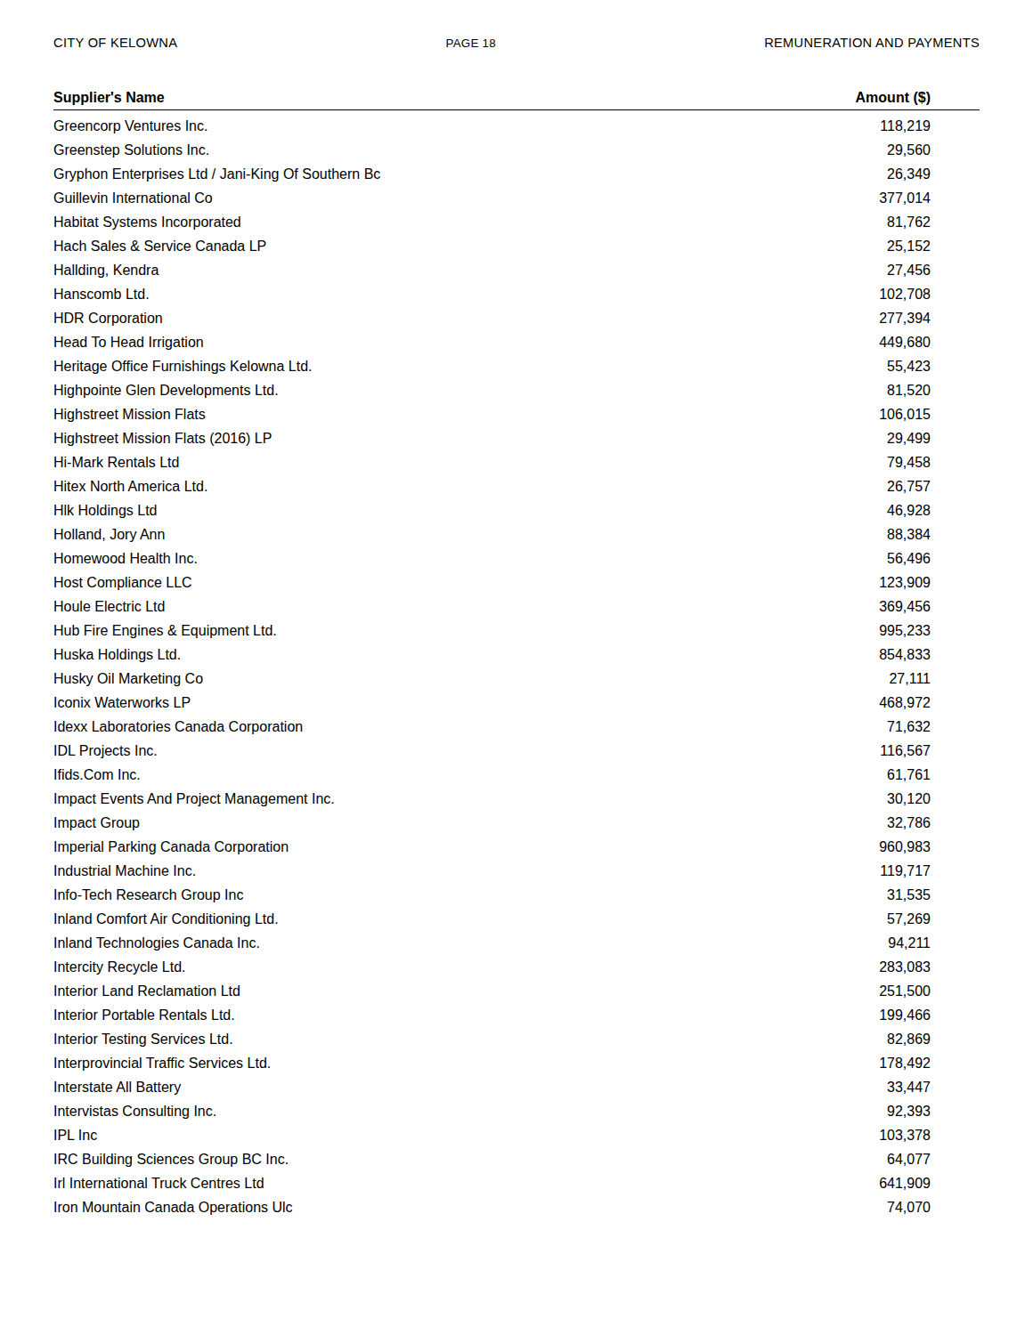CITY OF KELOWNA
PAGE 18
REMUNERATION AND PAYMENTS
| Supplier's Name | Amount ($) |
| --- | --- |
| Greencorp Ventures Inc. | 118,219 |
| Greenstep Solutions Inc. | 29,560 |
| Gryphon Enterprises Ltd / Jani-King Of Southern Bc | 26,349 |
| Guillevin International Co | 377,014 |
| Habitat Systems Incorporated | 81,762 |
| Hach Sales & Service Canada LP | 25,152 |
| Hallding, Kendra | 27,456 |
| Hanscomb Ltd. | 102,708 |
| HDR Corporation | 277,394 |
| Head To Head Irrigation | 449,680 |
| Heritage Office Furnishings Kelowna Ltd. | 55,423 |
| Highpointe Glen Developments Ltd. | 81,520 |
| Highstreet Mission Flats | 106,015 |
| Highstreet Mission Flats (2016) LP | 29,499 |
| Hi-Mark Rentals Ltd | 79,458 |
| Hitex North America Ltd. | 26,757 |
| Hlk Holdings Ltd | 46,928 |
| Holland, Jory Ann | 88,384 |
| Homewood Health Inc. | 56,496 |
| Host Compliance LLC | 123,909 |
| Houle Electric Ltd | 369,456 |
| Hub Fire Engines & Equipment Ltd. | 995,233 |
| Huska Holdings Ltd. | 854,833 |
| Husky Oil Marketing Co | 27,111 |
| Iconix Waterworks LP | 468,972 |
| Idexx Laboratories Canada Corporation | 71,632 |
| IDL Projects Inc. | 116,567 |
| Ifids.Com Inc. | 61,761 |
| Impact Events And Project Management Inc. | 30,120 |
| Impact Group | 32,786 |
| Imperial Parking Canada Corporation | 960,983 |
| Industrial Machine Inc. | 119,717 |
| Info-Tech Research Group Inc | 31,535 |
| Inland Comfort Air Conditioning Ltd. | 57,269 |
| Inland Technologies Canada Inc. | 94,211 |
| Intercity Recycle Ltd. | 283,083 |
| Interior Land Reclamation Ltd | 251,500 |
| Interior Portable Rentals Ltd. | 199,466 |
| Interior Testing Services Ltd. | 82,869 |
| Interprovincial Traffic Services Ltd. | 178,492 |
| Interstate All Battery | 33,447 |
| Intervistas Consulting Inc. | 92,393 |
| IPL Inc | 103,378 |
| IRC Building Sciences Group BC Inc. | 64,077 |
| Irl International Truck Centres Ltd | 641,909 |
| Iron Mountain Canada Operations Ulc | 74,070 |